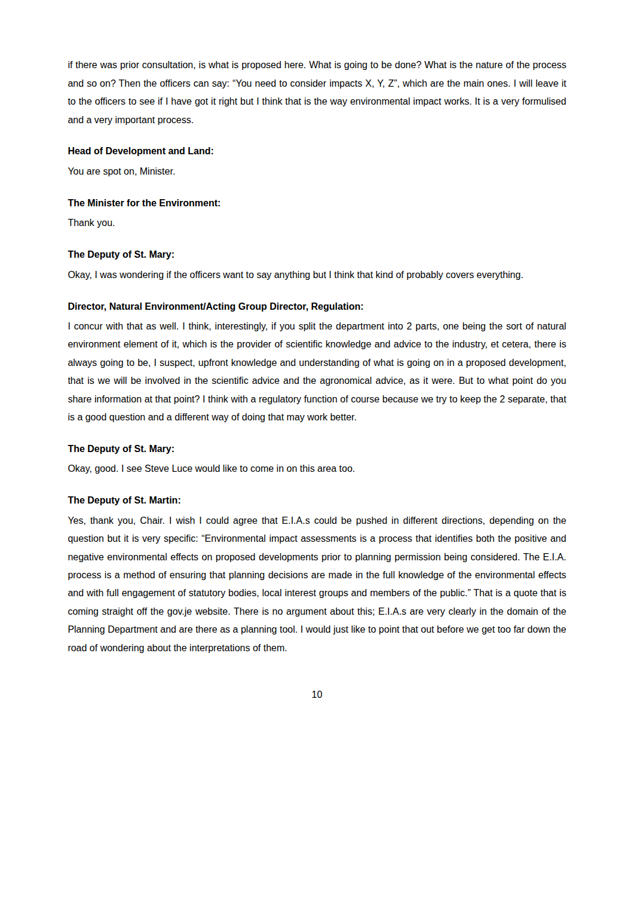if there was prior consultation, is what is proposed here. What is going to be done? What is the nature of the process and so on? Then the officers can say: “You need to consider impacts X, Y, Z”, which are the main ones. I will leave it to the officers to see if I have got it right but I think that is the way environmental impact works. It is a very formulised and a very important process.
Head of Development and Land:
You are spot on, Minister.
The Minister for the Environment:
Thank you.
The Deputy of St. Mary:
Okay, I was wondering if the officers want to say anything but I think that kind of probably covers everything.
Director, Natural Environment/Acting Group Director, Regulation:
I concur with that as well. I think, interestingly, if you split the department into 2 parts, one being the sort of natural environment element of it, which is the provider of scientific knowledge and advice to the industry, et cetera, there is always going to be, I suspect, upfront knowledge and understanding of what is going on in a proposed development, that is we will be involved in the scientific advice and the agronomical advice, as it were. But to what point do you share information at that point? I think with a regulatory function of course because we try to keep the 2 separate, that is a good question and a different way of doing that may work better.
The Deputy of St. Mary:
Okay, good. I see Steve Luce would like to come in on this area too.
The Deputy of St. Martin:
Yes, thank you, Chair. I wish I could agree that E.I.A.s could be pushed in different directions, depending on the question but it is very specific: “Environmental impact assessments is a process that identifies both the positive and negative environmental effects on proposed developments prior to planning permission being considered. The E.I.A. process is a method of ensuring that planning decisions are made in the full knowledge of the environmental effects and with full engagement of statutory bodies, local interest groups and members of the public.” That is a quote that is coming straight off the gov.je website. There is no argument about this; E.I.A.s are very clearly in the domain of the Planning Department and are there as a planning tool. I would just like to point that out before we get too far down the road of wondering about the interpretations of them.
10